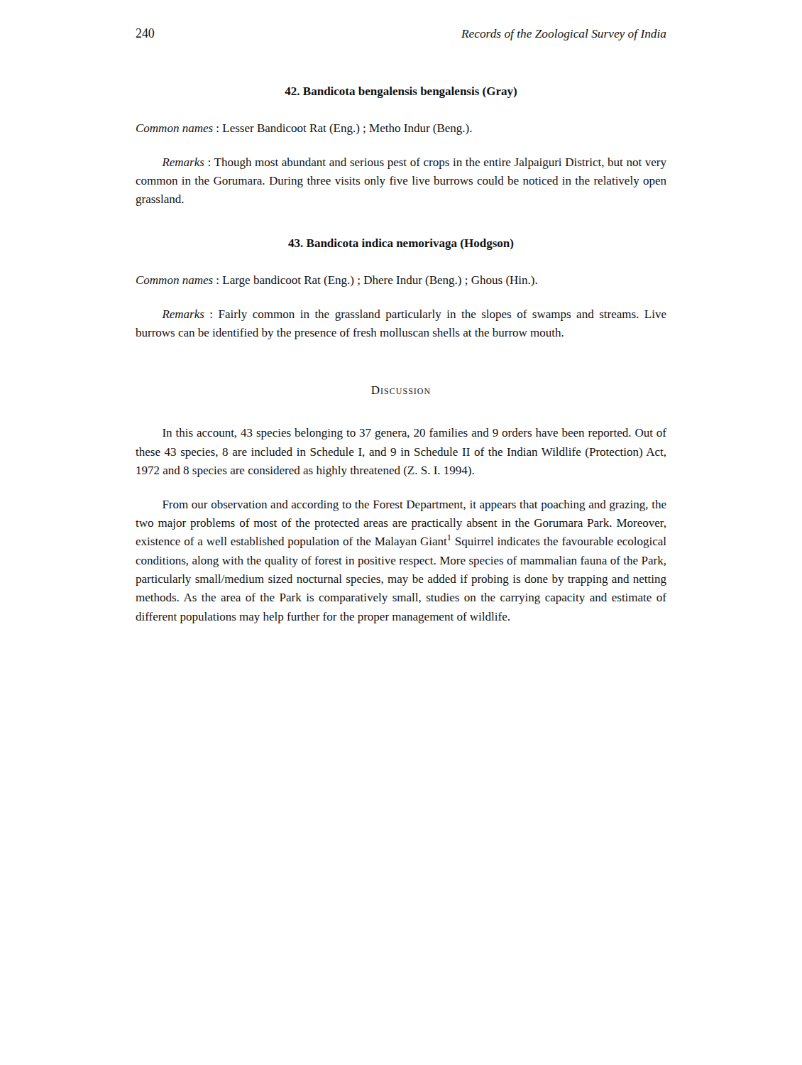240 Records of the Zoological Survey of India
42. Bandicota bengalensis bengalensis (Gray)
Common names : Lesser Bandicoot Rat (Eng.) ; Metho Indur (Beng.).
Remarks : Though most abundant and serious pest of crops in the entire Jalpaiguri District, but not very common in the Gorumara. During three visits only five live burrows could be noticed in the relatively open grassland.
43. Bandicota indica nemorivaga (Hodgson)
Common names : Large bandicoot Rat (Eng.) ; Dhere Indur (Beng.) ; Ghous (Hin.).
Remarks : Fairly common in the grassland particularly in the slopes of swamps and streams. Live burrows can be identified by the presence of fresh molluscan shells at the burrow mouth.
Discussion
In this account, 43 species belonging to 37 genera, 20 families and 9 orders have been reported. Out of these 43 species, 8 are included in Schedule I, and 9 in Schedule II of the Indian Wildlife (Protection) Act, 1972 and 8 species are considered as highly threatened (Z. S. I. 1994).
From our observation and according to the Forest Department, it appears that poaching and grazing, the two major problems of most of the protected areas are practically absent in the Gorumara Park. Moreover, existence of a well established population of the Malayan Giant1 Squirrel indicates the favourable ecological conditions, along with the quality of forest in positive respect. More species of mammalian fauna of the Park, particularly small/medium sized nocturnal species, may be added if probing is done by trapping and netting methods. As the area of the Park is comparatively small, studies on the carrying capacity and estimate of different populations may help further for the proper management of wildlife.